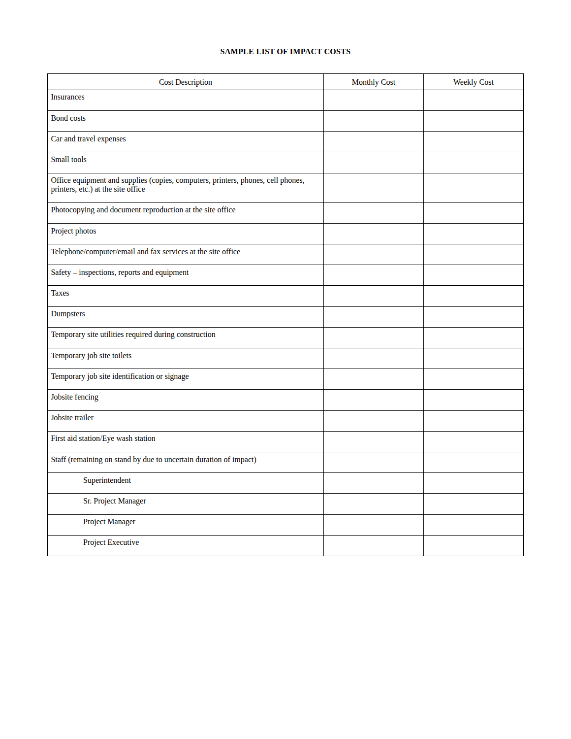SAMPLE LIST OF IMPACT COSTS
Sample list of impact costs with monthly and weekly cost columns
| Cost Description | Monthly Cost | Weekly Cost |
| --- | --- | --- |
| Insurances | | |
| Bond costs | | |
| Car and travel expenses | | |
| Small tools | | |
| Office equipment and supplies (copies, computers, printers, phones, cell phones, printers, etc.) at the site office | | |
| Photocopying and document reproduction at the site office | | |
| Project photos | | |
| Telephone/computer/email and fax services at the site office | | |
| Safety – inspections, reports and equipment | | |
| Taxes | | |
| Dumpsters | | |
| Temporary site utilities required during construction | | |
| Temporary job site toilets | | |
| Temporary job site identification or signage | | |
| Jobsite fencing | | |
| Jobsite trailer | | |
| First aid station/Eye wash station | | |
| Staff (remaining on stand by due to uncertain duration of impact) | | |
| Superintendent | | |
| Sr. Project Manager | | |
| Project Manager | | |
| Project Executive | | |